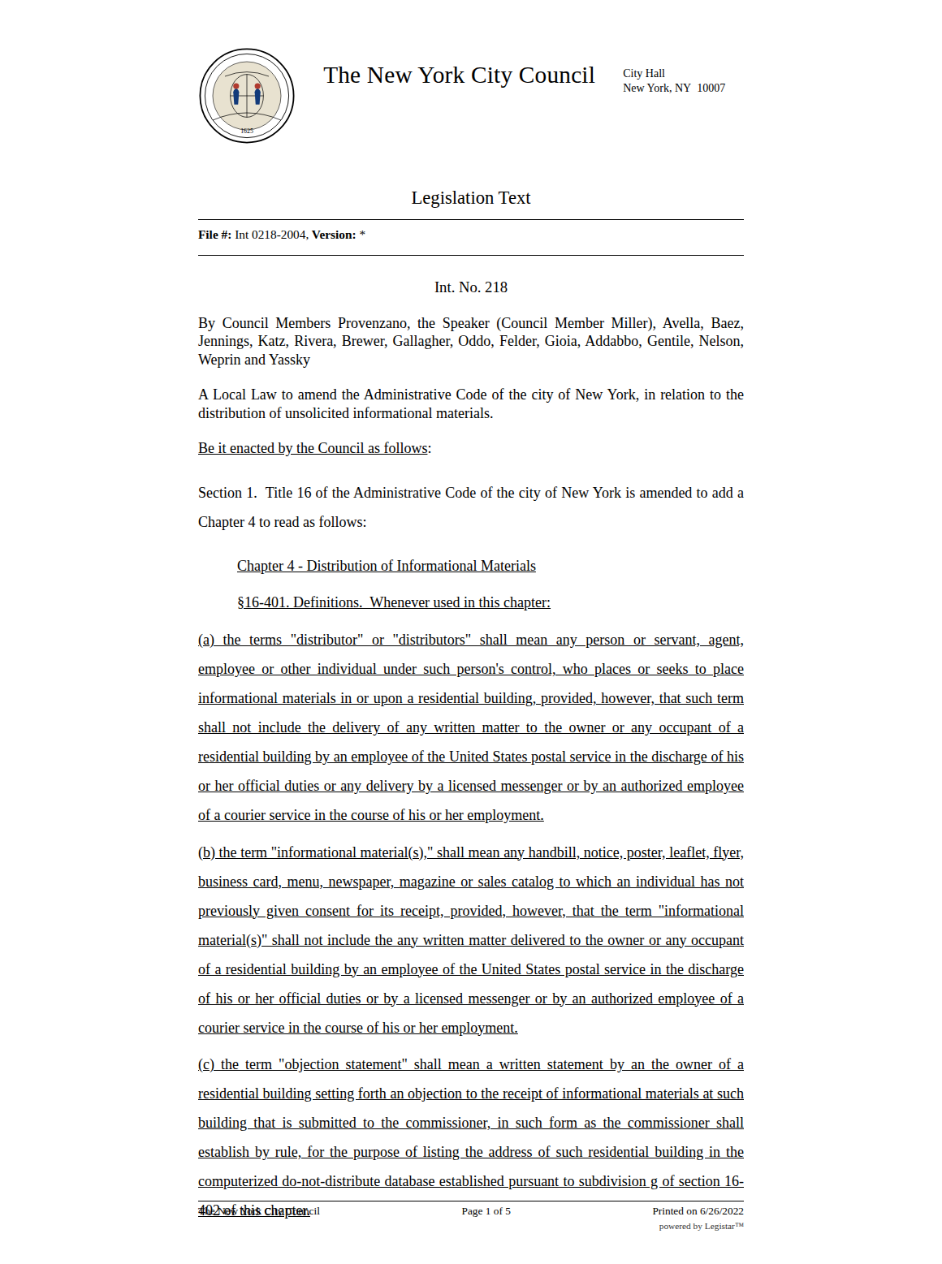The New York City Council
City Hall
New York, NY 10007
Legislation Text
File #: Int 0218-2004, Version: *
Int. No. 218
By Council Members Provenzano, the Speaker (Council Member Miller), Avella, Baez, Jennings, Katz, Rivera, Brewer, Gallagher, Oddo, Felder, Gioia, Addabbo, Gentile, Nelson, Weprin and Yassky
A Local Law to amend the Administrative Code of the city of New York, in relation to the distribution of unsolicited informational materials.
Be it enacted by the Council as follows:
Section 1. Title 16 of the Administrative Code of the city of New York is amended to add a Chapter 4 to read as follows:
Chapter 4 - Distribution of Informational Materials
§16-401. Definitions. Whenever used in this chapter:
(a) the terms "distributor" or "distributors" shall mean any person or servant, agent, employee or other individual under such person's control, who places or seeks to place informational materials in or upon a residential building, provided, however, that such term shall not include the delivery of any written matter to the owner or any occupant of a residential building by an employee of the United States postal service in the discharge of his or her official duties or any delivery by a licensed messenger or by an authorized employee of a courier service in the course of his or her employment.
(b) the term "informational material(s)," shall mean any handbill, notice, poster, leaflet, flyer, business card, menu, newspaper, magazine or sales catalog to which an individual has not previously given consent for its receipt, provided, however, that the term "informational material(s)" shall not include the any written matter delivered to the owner or any occupant of a residential building by an employee of the United States postal service in the discharge of his or her official duties or by a licensed messenger or by an authorized employee of a courier service in the course of his or her employment.
(c) the term "objection statement" shall mean a written statement by an the owner of a residential building setting forth an objection to the receipt of informational materials at such building that is submitted to the commissioner, in such form as the commissioner shall establish by rule, for the purpose of listing the address of such residential building in the computerized do-not-distribute database established pursuant to subdivision g of section 16-402 of this chapter.
The New York City Council
Page 1 of 5
Printed on 6/26/2022
powered by Legistar™